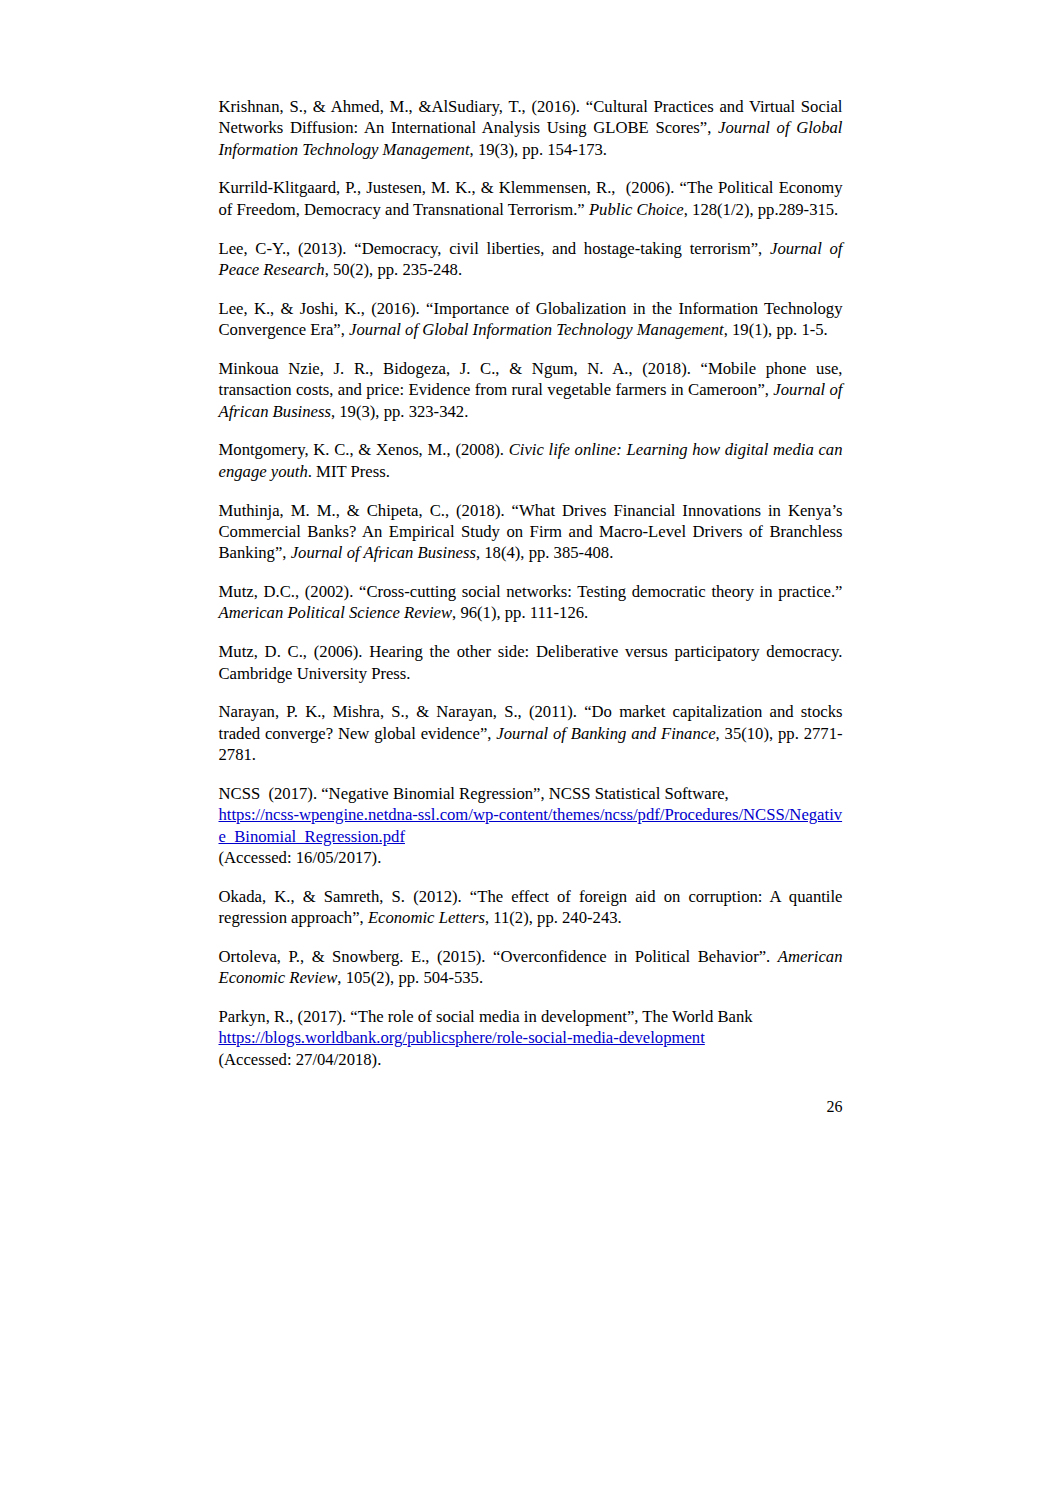Krishnan, S., & Ahmed, M., &AlSudiary, T., (2016). “Cultural Practices and Virtual Social Networks Diffusion: An International Analysis Using GLOBE Scores”, Journal of Global Information Technology Management, 19(3), pp. 154-173.
Kurrild-Klitgaard, P., Justesen, M. K., & Klemmensen, R., (2006). “The Political Economy of Freedom, Democracy and Transnational Terrorism.” Public Choice, 128(1/2), pp.289-315.
Lee, C-Y., (2013). “Democracy, civil liberties, and hostage-taking terrorism”, Journal of Peace Research, 50(2), pp. 235-248.
Lee, K., & Joshi, K., (2016). “Importance of Globalization in the Information Technology Convergence Era”, Journal of Global Information Technology Management, 19(1), pp. 1-5.
Minkoua Nzie, J. R., Bidogeza, J. C., & Ngum, N. A., (2018). “Mobile phone use, transaction costs, and price: Evidence from rural vegetable farmers in Cameroon”, Journal of African Business, 19(3), pp. 323-342.
Montgomery, K. C., & Xenos, M., (2008). Civic life online: Learning how digital media can engage youth. MIT Press.
Muthinja, M. M., & Chipeta, C., (2018). “What Drives Financial Innovations in Kenya’s Commercial Banks? An Empirical Study on Firm and Macro-Level Drivers of Branchless Banking”, Journal of African Business, 18(4), pp. 385-408.
Mutz, D.C., (2002). “Cross-cutting social networks: Testing democratic theory in practice.” American Political Science Review, 96(1), pp. 111-126.
Mutz, D. C., (2006). Hearing the other side: Deliberative versus participatory democracy. Cambridge University Press.
Narayan, P. K., Mishra, S., & Narayan, S., (2011). “Do market capitalization and stocks traded converge? New global evidence”, Journal of Banking and Finance, 35(10), pp. 2771-2781.
NCSS (2017). “Negative Binomial Regression”, NCSS Statistical Software,
https://ncss-wpengine.netdna-ssl.com/wp-content/themes/ncss/pdf/Procedures/NCSS/Negative_Binomial_Regression.pdf
(Accessed: 16/05/2017).
Okada, K., & Samreth, S. (2012). “The effect of foreign aid on corruption: A quantile regression approach”, Economic Letters, 11(2), pp. 240-243.
Ortoleva, P., & Snowberg. E., (2015). “Overconfidence in Political Behavior”. American Economic Review, 105(2), pp. 504-535.
Parkyn, R., (2017). “The role of social media in development”, The World Bank
https://blogs.worldbank.org/publicsphere/role-social-media-development (Accessed: 27/04/2018).
26